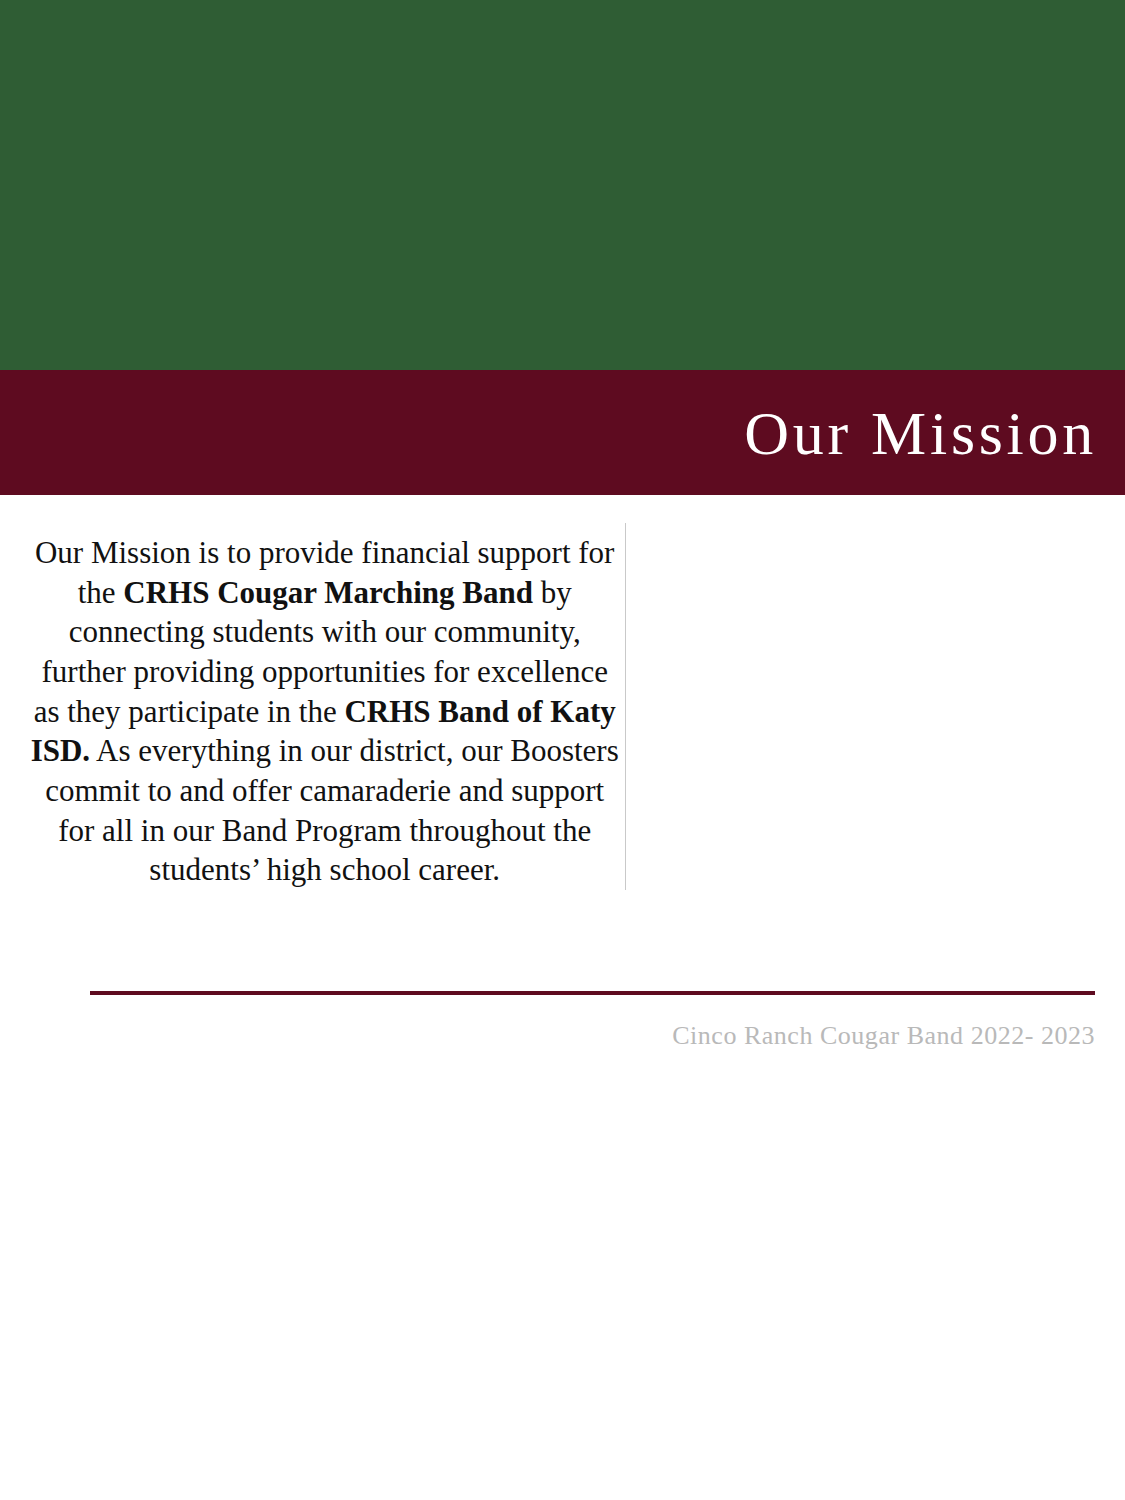Our Mission
Our Mission is to provide financial support for the CRHS Cougar Marching Band by connecting students with our community, further providing opportunities for excellence as they participate in the CRHS Band of Katy ISD. As everything in our district, our Boosters commit to and offer camaraderie and support for all in our Band Program throughout the students’ high school career.
Cinco Ranch Cougar Band 2022- 2023